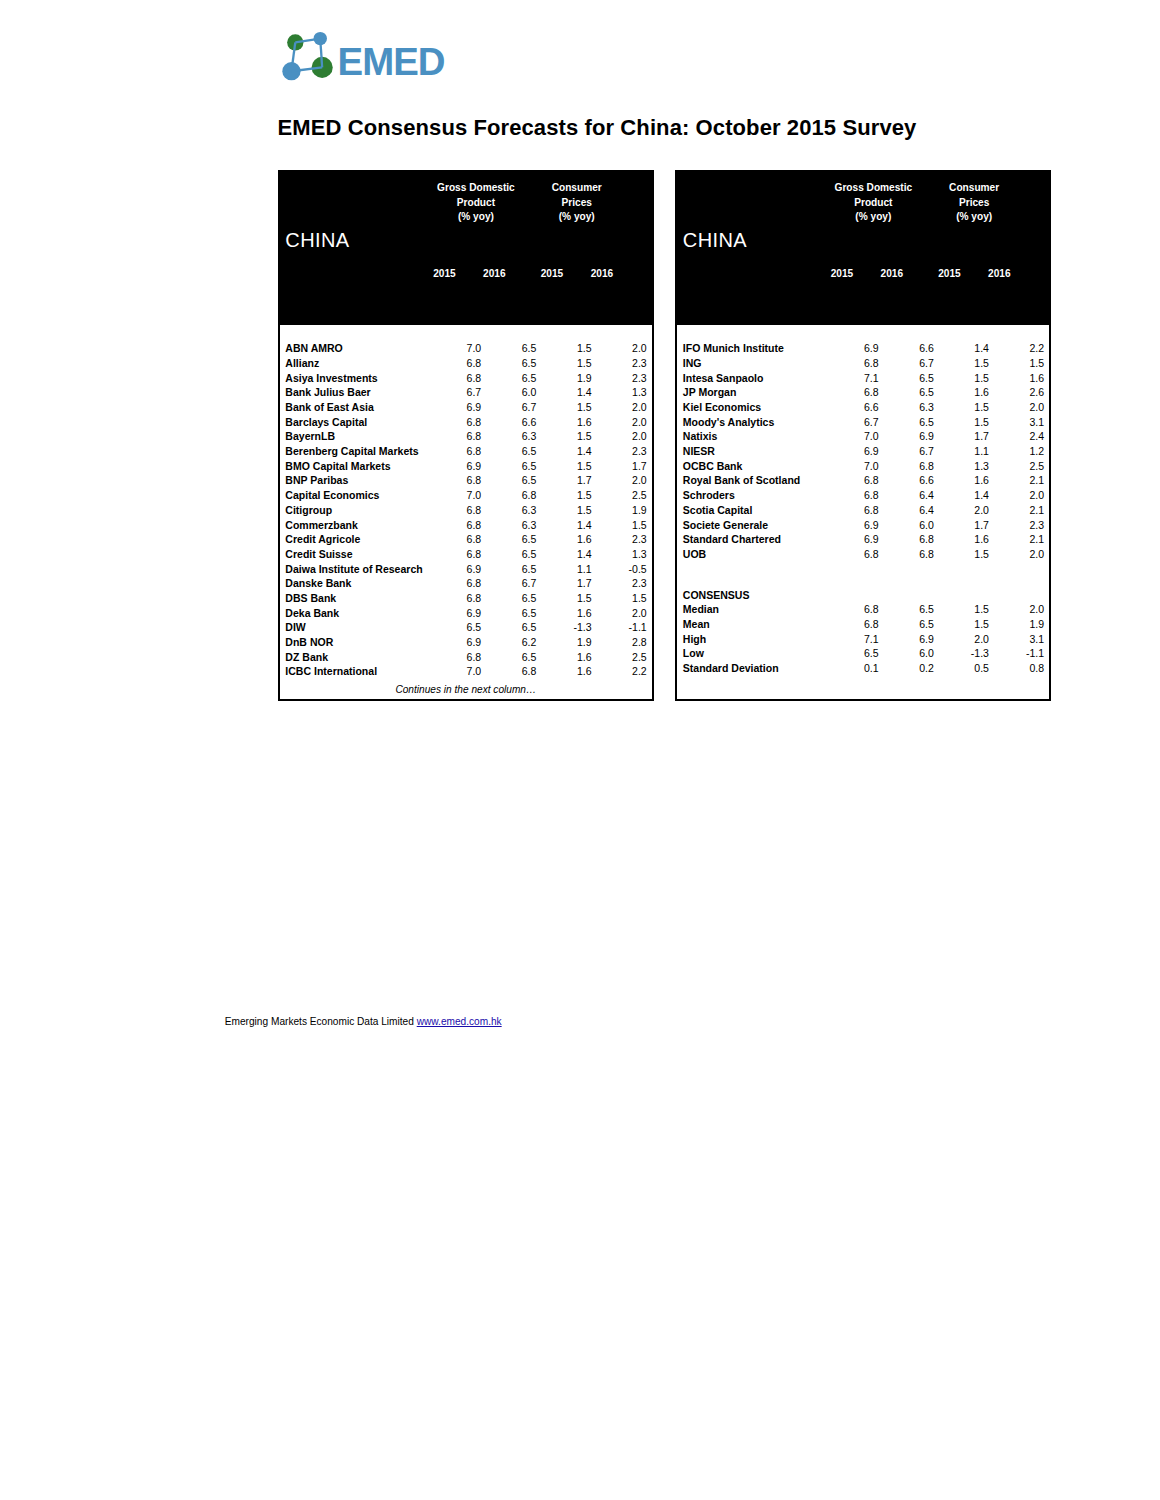EMED
EMED Consensus Forecasts for China: October 2015 Survey
CHINA
Gross Domestic
Product
(% yoy)
Consumer
Prices
(% yoy)
2015
2016
2015
2016
| ABN AMRO | 7.0 | 6.5 | 1.5 | 2.0 |
| Allianz | 6.8 | 6.5 | 1.5 | 2.3 |
| Asiya Investments | 6.8 | 6.5 | 1.9 | 2.3 |
| Bank Julius Baer | 6.7 | 6.0 | 1.4 | 1.3 |
| Bank of East Asia | 6.9 | 6.7 | 1.5 | 2.0 |
| Barclays Capital | 6.8 | 6.6 | 1.6 | 2.0 |
| BayernLB | 6.8 | 6.3 | 1.5 | 2.0 |
| Berenberg Capital Markets | 6.8 | 6.5 | 1.4 | 2.3 |
| BMO Capital Markets | 6.9 | 6.5 | 1.5 | 1.7 |
| BNP Paribas | 6.8 | 6.5 | 1.7 | 2.0 |
| Capital Economics | 7.0 | 6.8 | 1.5 | 2.5 |
| Citigroup | 6.8 | 6.3 | 1.5 | 1.9 |
| Commerzbank | 6.8 | 6.3 | 1.4 | 1.5 |
| Credit Agricole | 6.8 | 6.5 | 1.6 | 2.3 |
| Credit Suisse | 6.8 | 6.5 | 1.4 | 1.3 |
| Daiwa Institute of Research | 6.9 | 6.5 | 1.1 | -0.5 |
| Danske Bank | 6.8 | 6.7 | 1.7 | 2.3 |
| DBS Bank | 6.8 | 6.5 | 1.5 | 1.5 |
| Deka Bank | 6.9 | 6.5 | 1.6 | 2.0 |
| DIW | 6.5 | 6.5 | -1.3 | -1.1 |
| DnB NOR | 6.9 | 6.2 | 1.9 | 2.8 |
| DZ Bank | 6.8 | 6.5 | 1.6 | 2.5 |
| ICBC International | 7.0 | 6.8 | 1.6 | 2.2 |
Continues in the next column…
CHINA
Gross Domestic
Product
(% yoy)
Consumer
Prices
(% yoy)
2015
2016
2015
2016
| IFO Munich Institute | 6.9 | 6.6 | 1.4 | 2.2 |
| ING | 6.8 | 6.7 | 1.5 | 1.5 |
| Intesa Sanpaolo | 7.1 | 6.5 | 1.5 | 1.6 |
| JP Morgan | 6.8 | 6.5 | 1.6 | 2.6 |
| Kiel Economics | 6.6 | 6.3 | 1.5 | 2.0 |
| Moody's Analytics | 6.7 | 6.5 | 1.5 | 3.1 |
| Natixis | 7.0 | 6.9 | 1.7 | 2.4 |
| NIESR | 6.9 | 6.7 | 1.1 | 1.2 |
| OCBC Bank | 7.0 | 6.8 | 1.3 | 2.5 |
| Royal Bank of Scotland | 6.8 | 6.6 | 1.6 | 2.1 |
| Schroders | 6.8 | 6.4 | 1.4 | 2.0 |
| Scotia Capital | 6.8 | 6.4 | 2.0 | 2.1 |
| Societe Generale | 6.9 | 6.0 | 1.7 | 2.3 |
| Standard Chartered | 6.9 | 6.8 | 1.6 | 2.1 |
| UOB | 6.8 | 6.8 | 1.5 | 2.0 |
| CONSENSUS | | | | |
| Median | 6.8 | 6.5 | 1.5 | 2.0 |
| Mean | 6.8 | 6.5 | 1.5 | 1.9 |
| High | 7.1 | 6.9 | 2.0 | 3.1 |
| Low | 6.5 | 6.0 | -1.3 | -1.1 |
| Standard Deviation | 0.1 | 0.2 | 0.5 | 0.8 |
Emerging Markets Economic Data Limited www.emed.com.hk